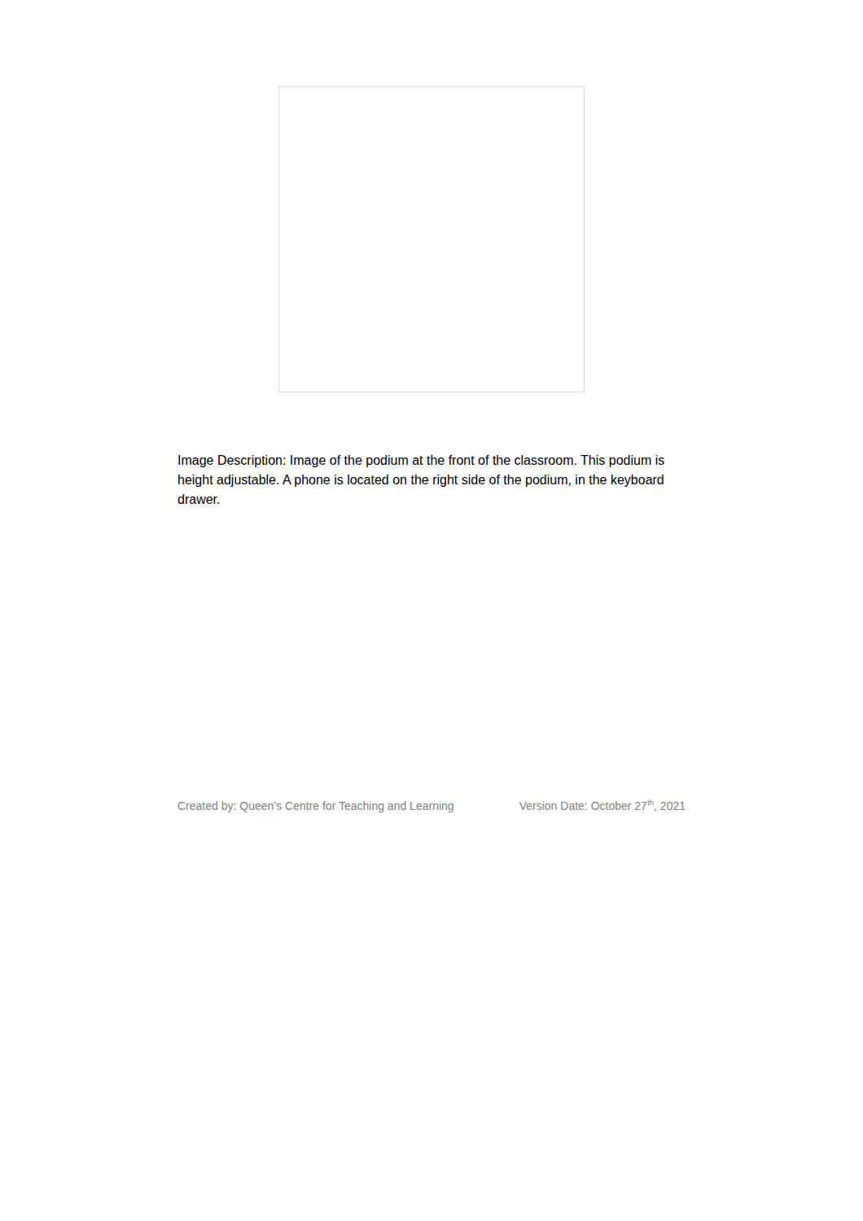Image Description: Image of the podium at the front of the classroom. This podium is height adjustable. A phone is located on the right side of the podium, in the keyboard drawer.
Created by: Queen’s Centre for Teaching and Learning
Version Date: October 27th, 2021